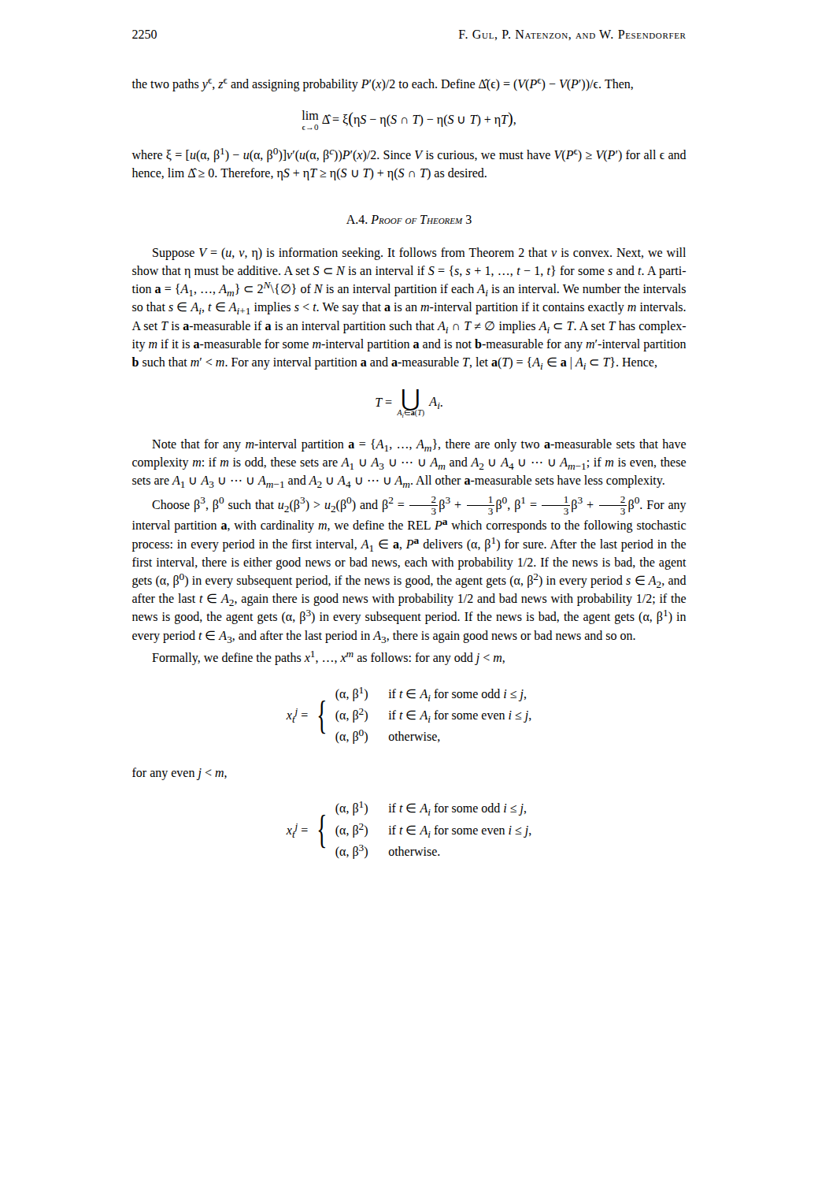2250 F. Gul, P. Natenzon, and W. Pesendorfer
the two paths yϵ, zϵ and assigning probability P′(x)/2 to each. Define Δ̂(ϵ) = (V(Pϵ) − V(P′))/ϵ. Then,
lim ϵ→0 Δ̂ = ξ(ηS − η(S ∩ T) − η(S ∪ T) + ηT),
where ξ = [u(α, β1) − u(α, β0)]v′(u(α, βc))P′(x)/2. Since V is curious, we must have V(Pϵ) ≥ V(P′) for all ϵ and hence, lim Δ̂ ≥ 0. Therefore, ηS + ηT ≥ η(S ∪ T) + η(S ∩ T) as desired.
A.4. Proof of Theorem 3
Suppose V = (u, v, η) is information seeking. It follows from Theorem 2 that v is convex. Next, we will show that η must be additive. A set S ⊂ N is an interval if S = {s, s + 1, …, t − 1, t} for some s and t. A partition a = {A1, …, Am} ⊂ 2N\{∅} of N is an interval partition if each Ai is an interval. We number the intervals so that s ∈ Ai, t ∈ Ai+1 implies s < t. We say that a is an m-interval partition if it contains exactly m intervals. A set T is a-measurable if a is an interval partition such that Ai ∩ T ≠ ∅ implies Ai ⊂ T. A set T has complexity m if it is a-measurable for some m-interval partition a and is not b-measurable for any m′-interval partition b such that m′ < m. For any interval partition a and a-measurable T, let a(T) = {Ai ∈ a | Ai ⊂ T}. Hence,
T = ⋃Ai∈a(T) Ai.
Note that for any m-interval partition a = {A1, …, Am}, there are only two a-measurable sets that have complexity m: if m is odd, these sets are A1 ∪ A3 ∪ ⋯ ∪ Am and A2 ∪ A4 ∪ ⋯ ∪ Am−1; if m is even, these sets are A1 ∪ A3 ∪ ⋯ ∪ Am−1 and A2 ∪ A4 ∪ ⋯ ∪ Am. All other a-measurable sets have less complexity.
Choose β3, β0 such that u2(β3) > u2(β0) and β2 = 23β3 + 13β0, β1 = 13β3 + 23β0. For any interval partition a, with cardinality m, we define the REL Pa which corresponds to the following stochastic process: in every period in the first interval, A1 ∈ a, Pa delivers (α, β1) for sure. After the last period in the first interval, there is either good news or bad news, each with probability 1/2. If the news is bad, the agent gets (α, β0) in every subsequent period, if the news is good, the agent gets (α, β2) in every period s ∈ A2, and after the last t ∈ A2, again there is good news with probability 1/2 and bad news with probability 1/2; if the news is good, the agent gets (α, β3) in every subsequent period. If the news is bad, the agent gets (α, β1) in every period t ∈ A3, and after the last period in A3, there is again good news or bad news and so on.
Formally, we define the paths x1, …, xm as follows: for any odd j < m,
xtj = { (α, β1) if t ∈ Ai for some odd i ≤ j, (α, β2) if t ∈ Ai for some even i ≤ j, (α, β0) otherwise,
for any even j < m,
xtj = { (α, β1) if t ∈ Ai for some odd i ≤ j, (α, β2) if t ∈ Ai for some even i ≤ j, (α, β3) otherwise.